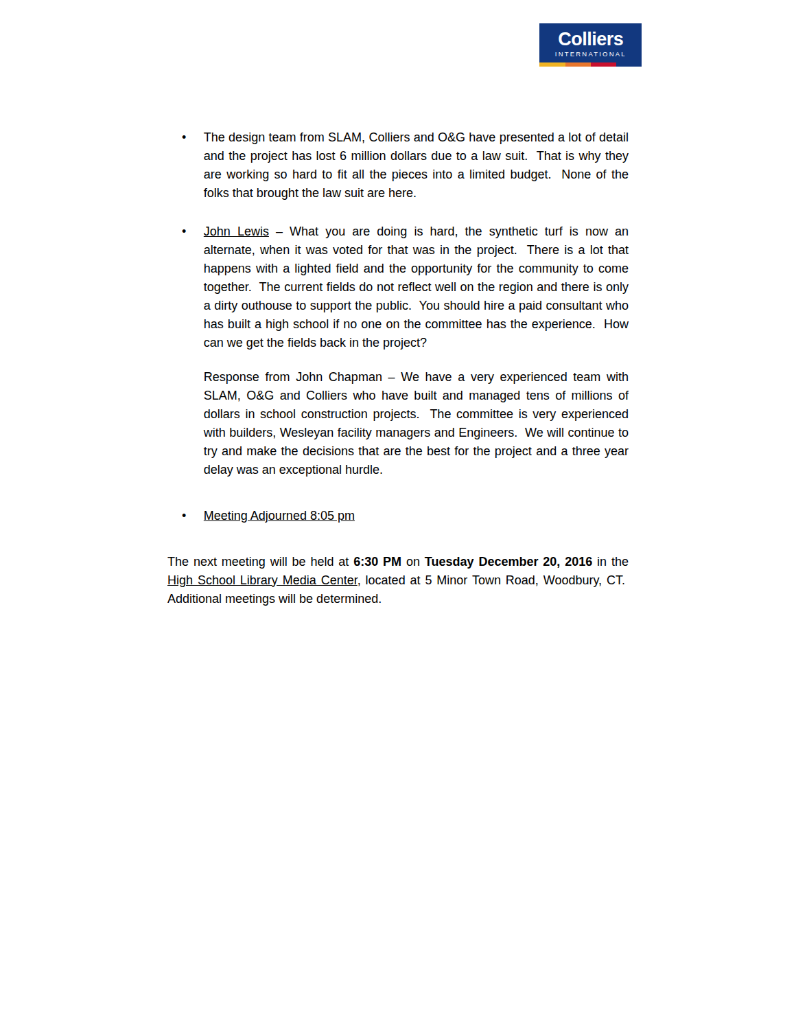Colliers
INTERNATIONAL
The design team from SLAM, Colliers and O&G have presented a lot of detail and the project has lost 6 million dollars due to a law suit. That is why they are working so hard to fit all the pieces into a limited budget. None of the folks that brought the law suit are here.
John Lewis – What you are doing is hard, the synthetic turf is now an alternate, when it was voted for that was in the project. There is a lot that happens with a lighted field and the opportunity for the community to come together. The current fields do not reflect well on the region and there is only a dirty outhouse to support the public. You should hire a paid consultant who has built a high school if no one on the committee has the experience. How can we get the fields back in the project?
Response from John Chapman – We have a very experienced team with SLAM, O&G and Colliers who have built and managed tens of millions of dollars in school construction projects. The committee is very experienced with builders, Wesleyan facility managers and Engineers. We will continue to try and make the decisions that are the best for the project and a three year delay was an exceptional hurdle.
Meeting Adjourned 8:05 pm
The next meeting will be held at 6:30 PM on Tuesday December 20, 2016 in the High School Library Media Center, located at 5 Minor Town Road, Woodbury, CT. Additional meetings will be determined.